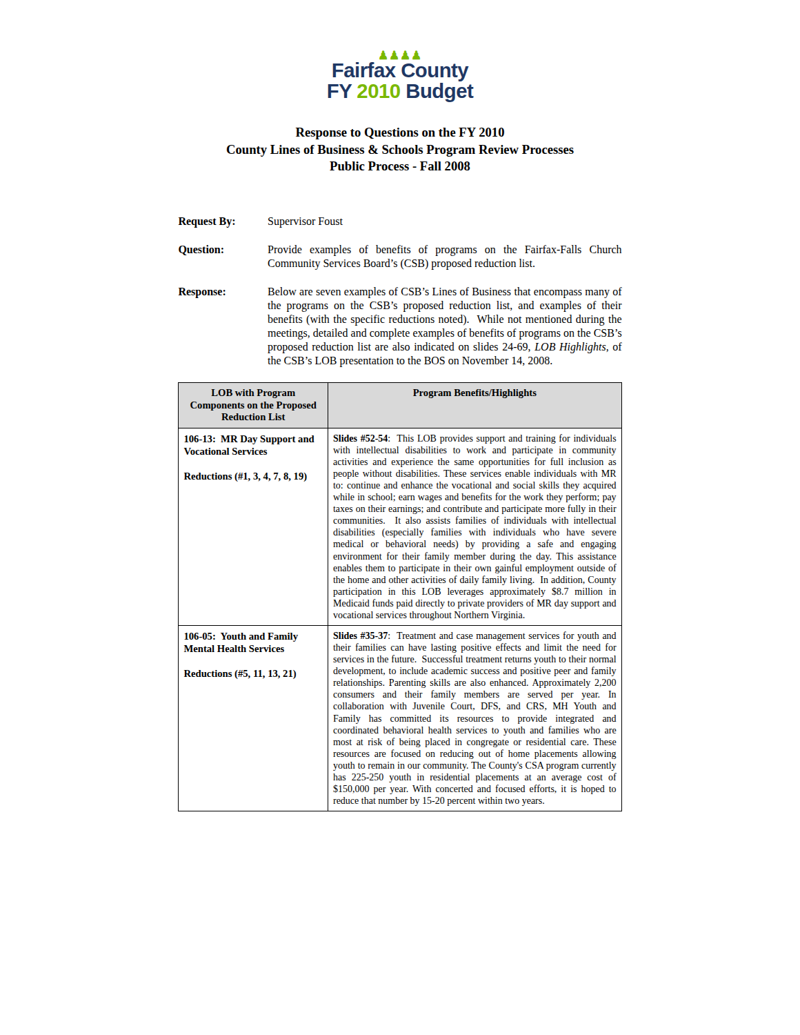♟♟♟♟
Fairfax County
FY 2010 Budget
Response to Questions on the FY 2010 County Lines of Business & Schools Program Review Processes Public Process - Fall 2008
Request By:
Supervisor Foust
Question:
Provide examples of benefits of programs on the Fairfax-Falls Church Community Services Board’s (CSB) proposed reduction list.
Response:
Below are seven examples of CSB’s Lines of Business that encompass many of the programs on the CSB’s proposed reduction list, and examples of their benefits (with the specific reductions noted). While not mentioned during the meetings, detailed and complete examples of benefits of programs on the CSB’s proposed reduction list are also indicated on slides 24-69, LOB Highlights, of the CSB’s LOB presentation to the BOS on November 14, 2008.
| LOB with Program Components on the Proposed Reduction List | Program Benefits/Highlights |
| --- | --- |
| 106-13: MR Day Support and Vocational Services Reductions (#1, 3, 4, 7, 8, 19) | Slides #52-54 : This LOB provides support and training for individuals with intellectual disabilities to work and participate in community activities and experience the same opportunities for full inclusion as people without disabilities. These services enable individuals with MR to: continue and enhance the vocational and social skills they acquired while in school; earn wages and benefits for the work they perform; pay taxes on their earnings; and contribute and participate more fully in their communities. It also assists families of individuals with intellectual disabilities (especially families with individuals who have severe medical or behavioral needs) by providing a safe and engaging environment for their family member during the day. This assistance enables them to participate in their own gainful employment outside of the home and other activities of daily family living. In addition, County participation in this LOB leverages approximately $8.7 million in Medicaid funds paid directly to private providers of MR day support and vocational services throughout Northern Virginia. |
| 106-05: Youth and Family Mental Health Services Reductions (#5, 11, 13, 21) | Slides #35-37 : Treatment and case management services for youth and their families can have lasting positive effects and limit the need for services in the future. Successful treatment returns youth to their normal development, to include academic success and positive peer and family relationships. Parenting skills are also enhanced. Approximately 2,200 consumers and their family members are served per year. In collaboration with Juvenile Court, DFS, and CRS, MH Youth and Family has committed its resources to provide integrated and coordinated behavioral health services to youth and families who are most at risk of being placed in congregate or residential care. These resources are focused on reducing out of home placements allowing youth to remain in our community. The County's CSA program currently has 225-250 youth in residential placements at an average cost of $150,000 per year. With concerted and focused efforts, it is hoped to reduce that number by 15-20 percent within two years. |